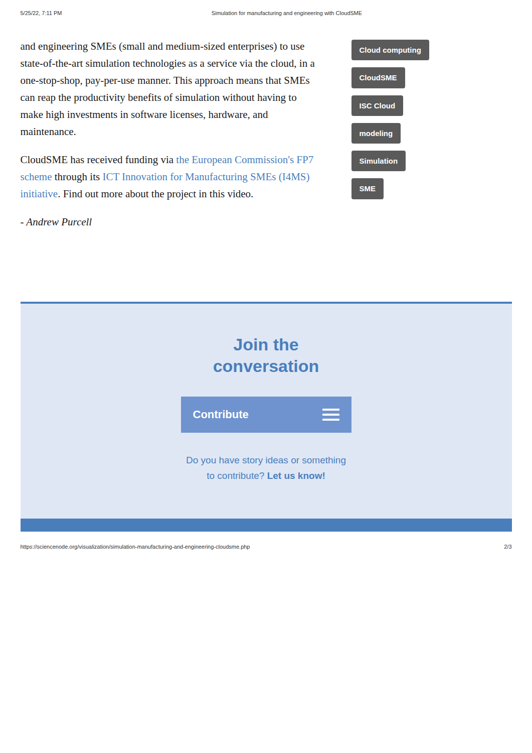5/25/22, 7:11 PM
Simulation for manufacturing and engineering with CloudSME
and engineering SMEs (small and medium-sized enterprises) to use state-of-the-art simulation technologies as a service via the cloud, in a one-stop-shop, pay-per-use manner. This approach means that SMEs can reap the productivity benefits of simulation without having to make high investments in software licenses, hardware, and maintenance.
CloudSME has received funding via the European Commission's FP7 scheme through its ICT Innovation for Manufacturing SMEs (I4MS) initiative. Find out more about the project in this video.
- Andrew Purcell
Cloud computing CloudSME ISC Cloud modeling Simulation SME
Join the conversation
Contribute
Do you have story ideas or something to contribute? Let us know!
https://sciencenode.org/visualization/simulation-manufacturing-and-engineering-cloudsme.php
2/3